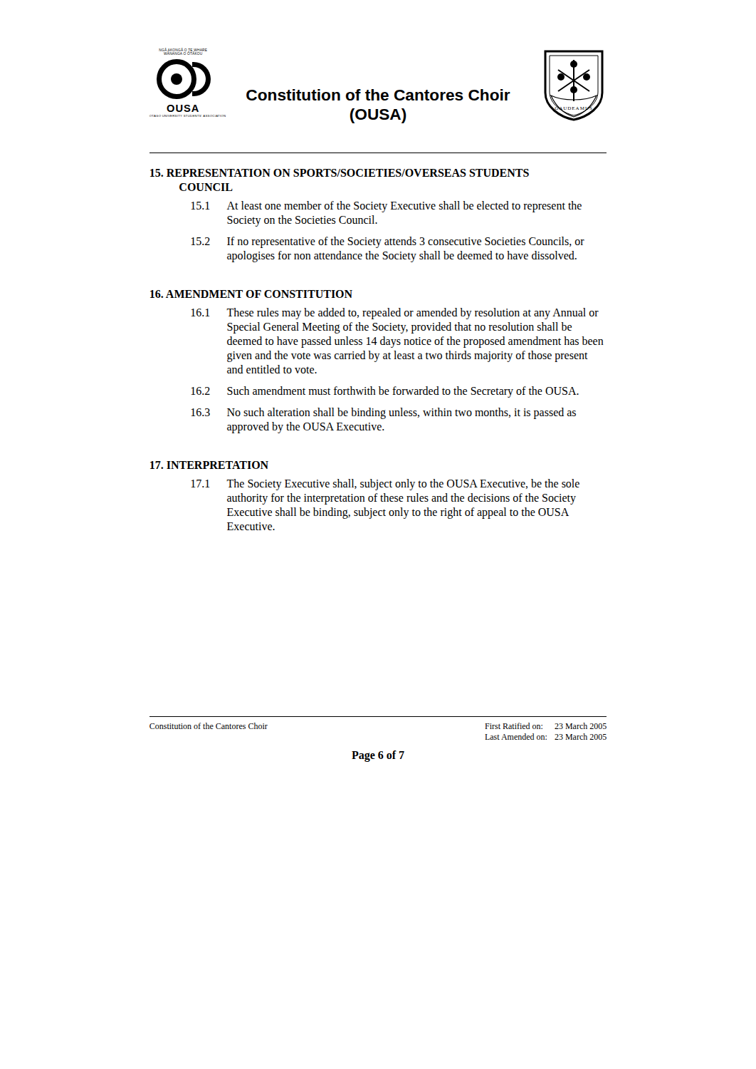NGĀ AKONGĀ O TE WHARE
WĀNANGA O ŌTĀKOU
OUSA
OTAGO UNIVERSITY STUDENTS' ASSOCIATION
GAUDEAMUS
Constitution of the Cantores Choir (OUSA)
15. REPRESENTATION ON SPORTS/SOCIETIES/OVERSEAS STUDENTS COUNCIL
15.1 At least one member of the Society Executive shall be elected to represent the Society on the Societies Council.
15.2 If no representative of the Society attends 3 consecutive Societies Councils, or apologises for non attendance the Society shall be deemed to have dissolved.
16. AMENDMENT OF CONSTITUTION
16.1 These rules may be added to, repealed or amended by resolution at any Annual or Special General Meeting of the Society, provided that no resolution shall be deemed to have passed unless 14 days notice of the proposed amendment has been given and the vote was carried by at least a two thirds majority of those present and entitled to vote.
16.2 Such amendment must forthwith be forwarded to the Secretary of the OUSA.
16.3 No such alteration shall be binding unless, within two months, it is passed as approved by the OUSA Executive.
17. INTERPRETATION
17.1 The Society Executive shall, subject only to the OUSA Executive, be the sole authority for the interpretation of these rules and the decisions of the Society Executive shall be binding, subject only to the right of appeal to the OUSA Executive.
Constitution of the Cantores Choir
| First Ratified on: | 23 March 2005 |
| Last Amended on: | 23 March 2005 |
Page 6 of 7